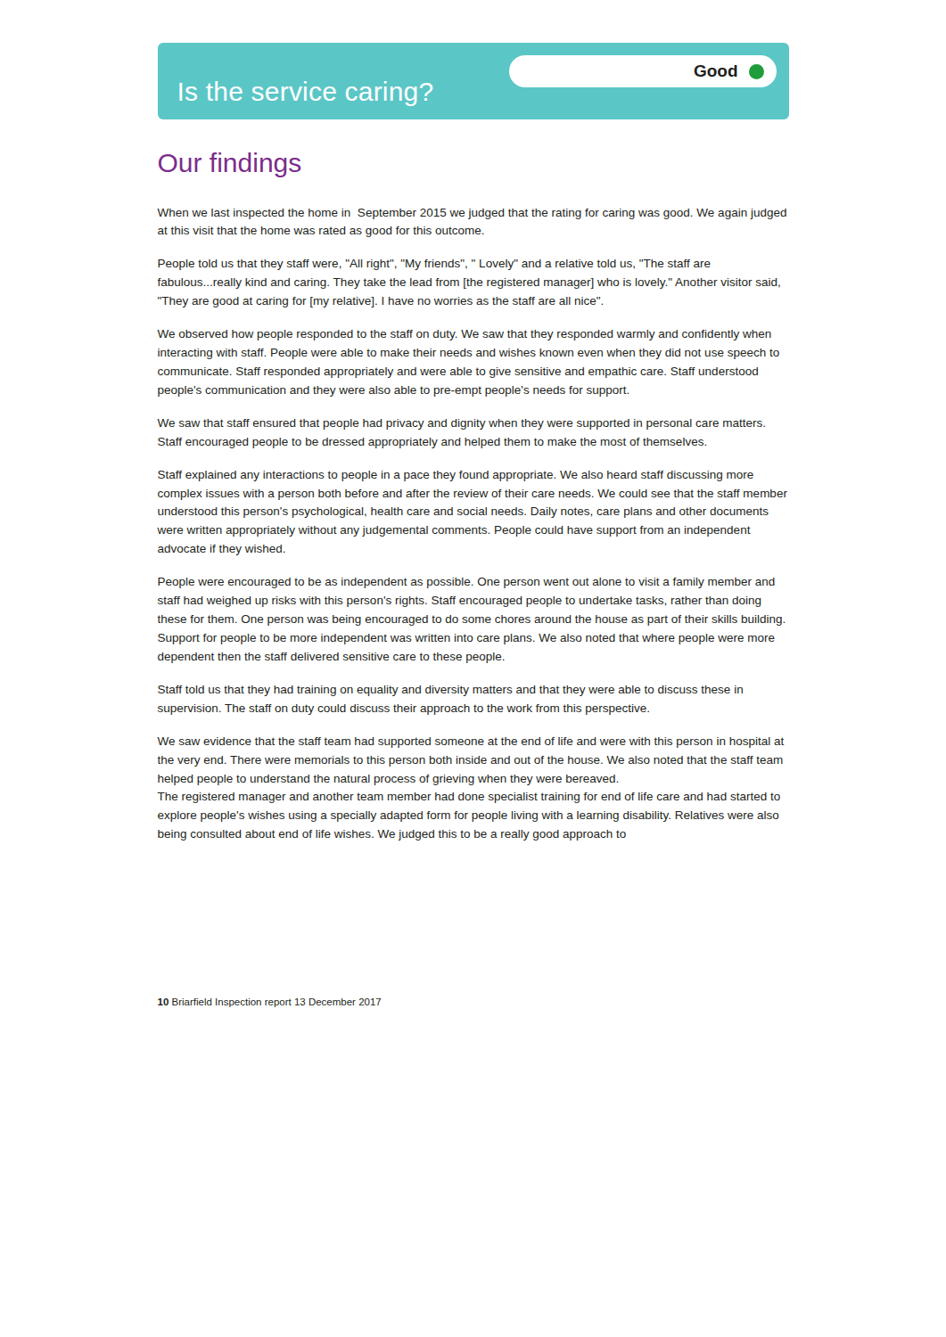Good
Is the service caring?
Our findings
When we last inspected the home in September 2015 we judged that the rating for caring was good. We again judged at this visit that the home was rated as good for this outcome.
People told us that they staff were, "All right", "My friends", " Lovely" and a relative told us, "The staff are fabulous...really kind and caring. They take the lead from [the registered manager] who is lovely." Another visitor said, "They are good at caring for [my relative]. I have no worries as the staff are all nice".
We observed how people responded to the staff on duty. We saw that they responded warmly and confidently when interacting with staff. People were able to make their needs and wishes known even when they did not use speech to communicate. Staff responded appropriately and were able to give sensitive and empathic care. Staff understood people's communication and they were also able to pre-empt people's needs for support.
We saw that staff ensured that people had privacy and dignity when they were supported in personal care matters. Staff encouraged people to be dressed appropriately and helped them to make the most of themselves.
Staff explained any interactions to people in a pace they found appropriate. We also heard staff discussing more complex issues with a person both before and after the review of their care needs. We could see that the staff member understood this person's psychological, health care and social needs. Daily notes, care plans and other documents were written appropriately without any judgemental comments. People could have support from an independent advocate if they wished.
People were encouraged to be as independent as possible. One person went out alone to visit a family member and staff had weighed up risks with this person's rights. Staff encouraged people to undertake tasks, rather than doing these for them. One person was being encouraged to do some chores around the house as part of their skills building. Support for people to be more independent was written into care plans. We also noted that where people were more dependent then the staff delivered sensitive care to these people.
Staff told us that they had training on equality and diversity matters and that they were able to discuss these in supervision. The staff on duty could discuss their approach to the work from this perspective.
We saw evidence that the staff team had supported someone at the end of life and were with this person in hospital at the very end. There were memorials to this person both inside and out of the house. We also noted that the staff team helped people to understand the natural process of grieving when they were bereaved.
The registered manager and another team member had done specialist training for end of life care and had started to explore people's wishes using a specially adapted form for people living with a learning disability. Relatives were also being consulted about end of life wishes. We judged this to be a really good approach to
10 Briarfield Inspection report 13 December 2017